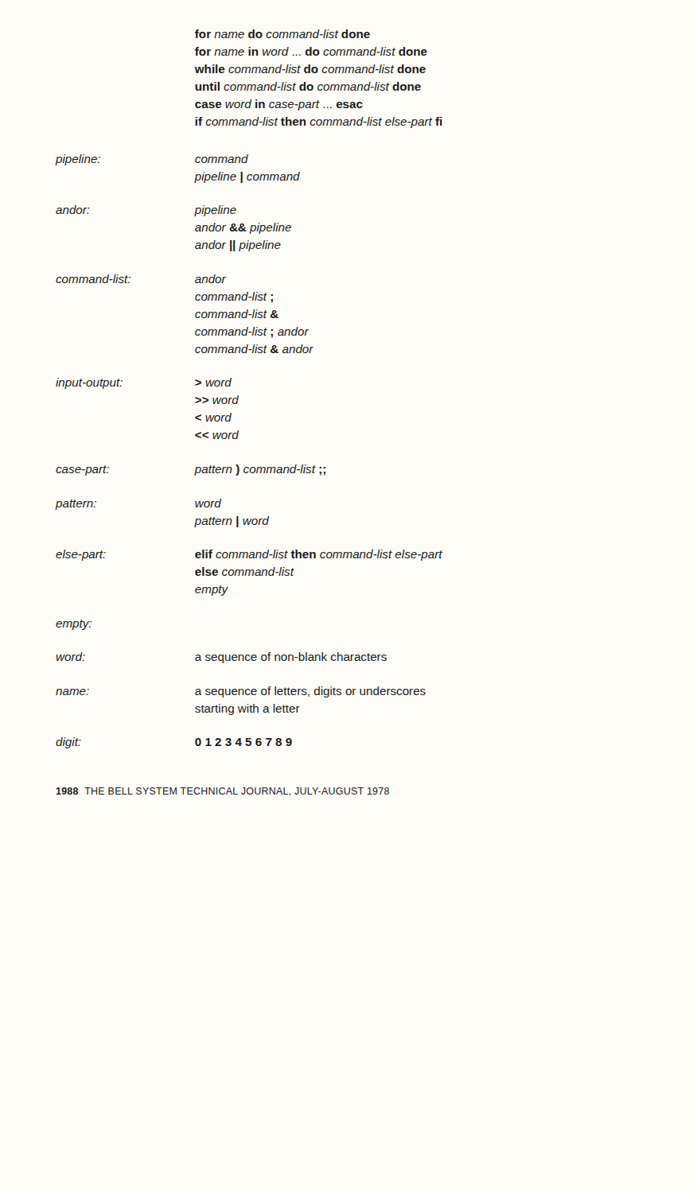for name do command-list done for name in word ... do command-list done while command-list do command-list done until command-list do command-list done case word in case-part ... esac if command-list then command-list else-part fi
pipeline:
command pipeline | command
andor:
pipeline andor && pipeline andor || pipeline
command-list:
andor command-list ; command-list & command-list ; andor command-list & andor
input-output:
> word >> word < word << word
case-part:
pattern ) command-list ;;
pattern:
word pattern | word
else-part:
elif command-list then command-list else-part else command-list empty
empty:
word:
a sequence of non-blank characters
name:
a sequence of letters, digits or underscores starting with a letter
digit:
0 1 2 3 4 5 6 7 8 9
1988 THE BELL SYSTEM TECHNICAL JOURNAL, JULY-AUGUST 1978